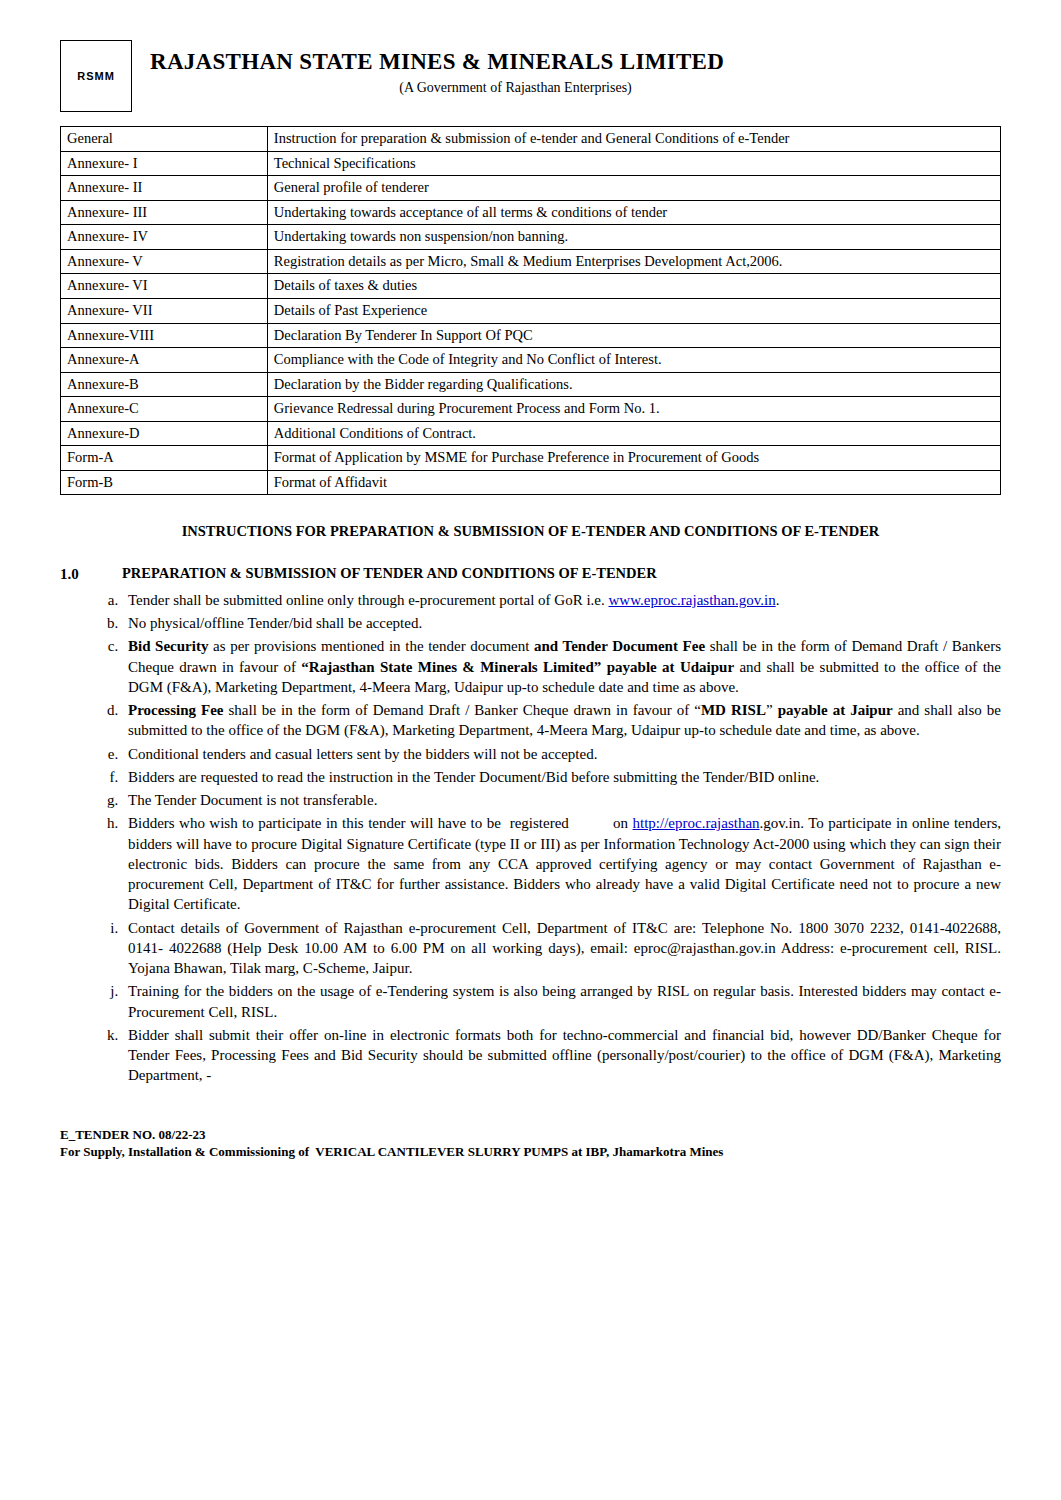RSMM
RAJASTHAN STATE MINES & MINERALS LIMITED
(A Government of Rajasthan Enterprises)
| General | Instruction for preparation & submission of e-tender and General Conditions of e-Tender |
| Annexure- I | Technical Specifications |
| Annexure- II | General profile of tenderer |
| Annexure- III | Undertaking towards acceptance of all terms & conditions of tender |
| Annexure- IV | Undertaking towards non suspension/non banning. |
| Annexure- V | Registration details as per Micro, Small & Medium Enterprises Development Act,2006. |
| Annexure- VI | Details of taxes & duties |
| Annexure- VII | Details of Past Experience |
| Annexure-VIII | Declaration By Tenderer In Support Of PQC |
| Annexure-A | Compliance with the Code of Integrity and No Conflict of Interest. |
| Annexure-B | Declaration by the Bidder regarding Qualifications. |
| Annexure-C | Grievance Redressal during Procurement Process and Form No. 1. |
| Annexure-D | Additional Conditions of Contract. |
| Form-A | Format of Application by MSME for Purchase Preference in Procurement of Goods |
| Form-B | Format of Affidavit |
Instructions for preparation & submission of e-tender and conditions of e-tender
1.0
Preparation & submission of tender and conditions of e-tender
Tender shall be submitted online only through e-procurement portal of GoR i.e. www.eproc.rajasthan.gov.in.
No physical/offline Tender/bid shall be accepted.
Bid Security as per provisions mentioned in the tender document and Tender Document Fee shall be in the form of Demand Draft / Bankers Cheque drawn in favour of “Rajasthan State Mines & Minerals Limited” payable at Udaipur and shall be submitted to the office of the DGM (F&A), Marketing Department, 4-Meera Marg, Udaipur up-to schedule date and time as above.
Processing Fee shall be in the form of Demand Draft / Banker Cheque drawn in favour of “MD RISL” payable at Jaipur and shall also be submitted to the office of the DGM (F&A), Marketing Department, 4-Meera Marg, Udaipur up-to schedule date and time, as above.
Conditional tenders and casual letters sent by the bidders will not be accepted.
Bidders are requested to read the instruction in the Tender Document/Bid before submitting the Tender/BID online.
The Tender Document is not transferable.
Bidders who wish to participate in this tender will have to be registered on http://eproc.rajasthan.gov.in. To participate in online tenders, bidders will have to procure Digital Signature Certificate (type II or III) as per Information Technology Act-2000 using which they can sign their electronic bids. Bidders can procure the same from any CCA approved certifying agency or may contact Government of Rajasthan e-procurement Cell, Department of IT&C for further assistance. Bidders who already have a valid Digital Certificate need not to procure a new Digital Certificate.
Contact details of Government of Rajasthan e-procurement Cell, Department of IT&C are: Telephone No. 1800 3070 2232, 0141-4022688, 0141- 4022688 (Help Desk 10.00 AM to 6.00 PM on all working days), email: eproc@rajasthan.gov.in Address: e-procurement cell, RISL. Yojana Bhawan, Tilak marg, C-Scheme, Jaipur.
Training for the bidders on the usage of e-Tendering system is also being arranged by RISL on regular basis. Interested bidders may contact e-Procurement Cell, RISL.
Bidder shall submit their offer on-line in electronic formats both for techno-commercial and financial bid, however DD/Banker Cheque for Tender Fees, Processing Fees and Bid Security should be submitted offline (personally/post/courier) to the office of DGM (F&A), Marketing Department, -
E_TENDER NO. 08/22-23
For Supply, Installation & Commissioning of VERICAL CANTILEVER SLURRY PUMPS at IBP, Jhamarkotra Mines